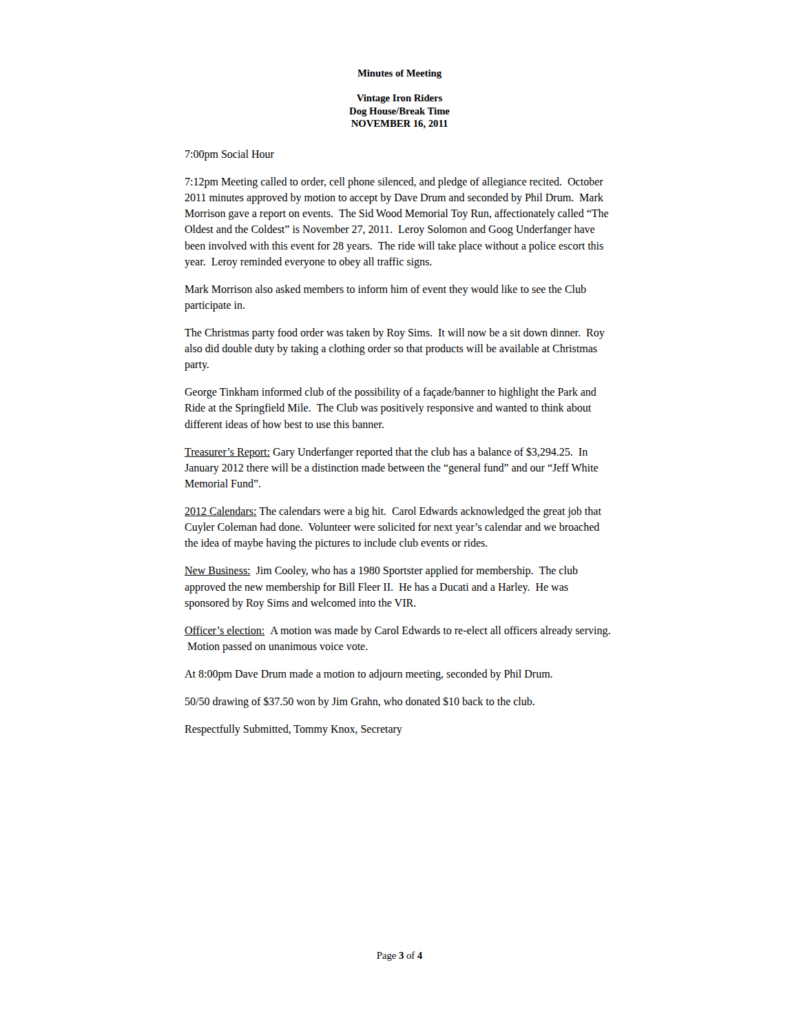Minutes of Meeting
Vintage Iron Riders
Dog House/Break Time
NOVEMBER 16, 2011
7:00pm Social Hour
7:12pm Meeting called to order, cell phone silenced, and pledge of allegiance recited. October 2011 minutes approved by motion to accept by Dave Drum and seconded by Phil Drum. Mark Morrison gave a report on events. The Sid Wood Memorial Toy Run, affectionately called “The Oldest and the Coldest” is November 27, 2011. Leroy Solomon and Goog Underfanger have been involved with this event for 28 years. The ride will take place without a police escort this year. Leroy reminded everyone to obey all traffic signs.
Mark Morrison also asked members to inform him of event they would like to see the Club participate in.
The Christmas party food order was taken by Roy Sims. It will now be a sit down dinner. Roy also did double duty by taking a clothing order so that products will be available at Christmas party.
George Tinkham informed club of the possibility of a façade/banner to highlight the Park and Ride at the Springfield Mile. The Club was positively responsive and wanted to think about different ideas of how best to use this banner.
Treasurer’s Report: Gary Underfanger reported that the club has a balance of $3,294.25. In January 2012 there will be a distinction made between the “general fund” and our “Jeff White Memorial Fund”.
2012 Calendars: The calendars were a big hit. Carol Edwards acknowledged the great job that Cuyler Coleman had done. Volunteer were solicited for next year’s calendar and we broached the idea of maybe having the pictures to include club events or rides.
New Business: Jim Cooley, who has a 1980 Sportster applied for membership. The club approved the new membership for Bill Fleer II. He has a Ducati and a Harley. He was sponsored by Roy Sims and welcomed into the VIR.
Officer’s election: A motion was made by Carol Edwards to re-elect all officers already serving. Motion passed on unanimous voice vote.
At 8:00pm Dave Drum made a motion to adjourn meeting, seconded by Phil Drum.
50/50 drawing of $37.50 won by Jim Grahn, who donated $10 back to the club.
Respectfully Submitted, Tommy Knox, Secretary
Page 3 of 4